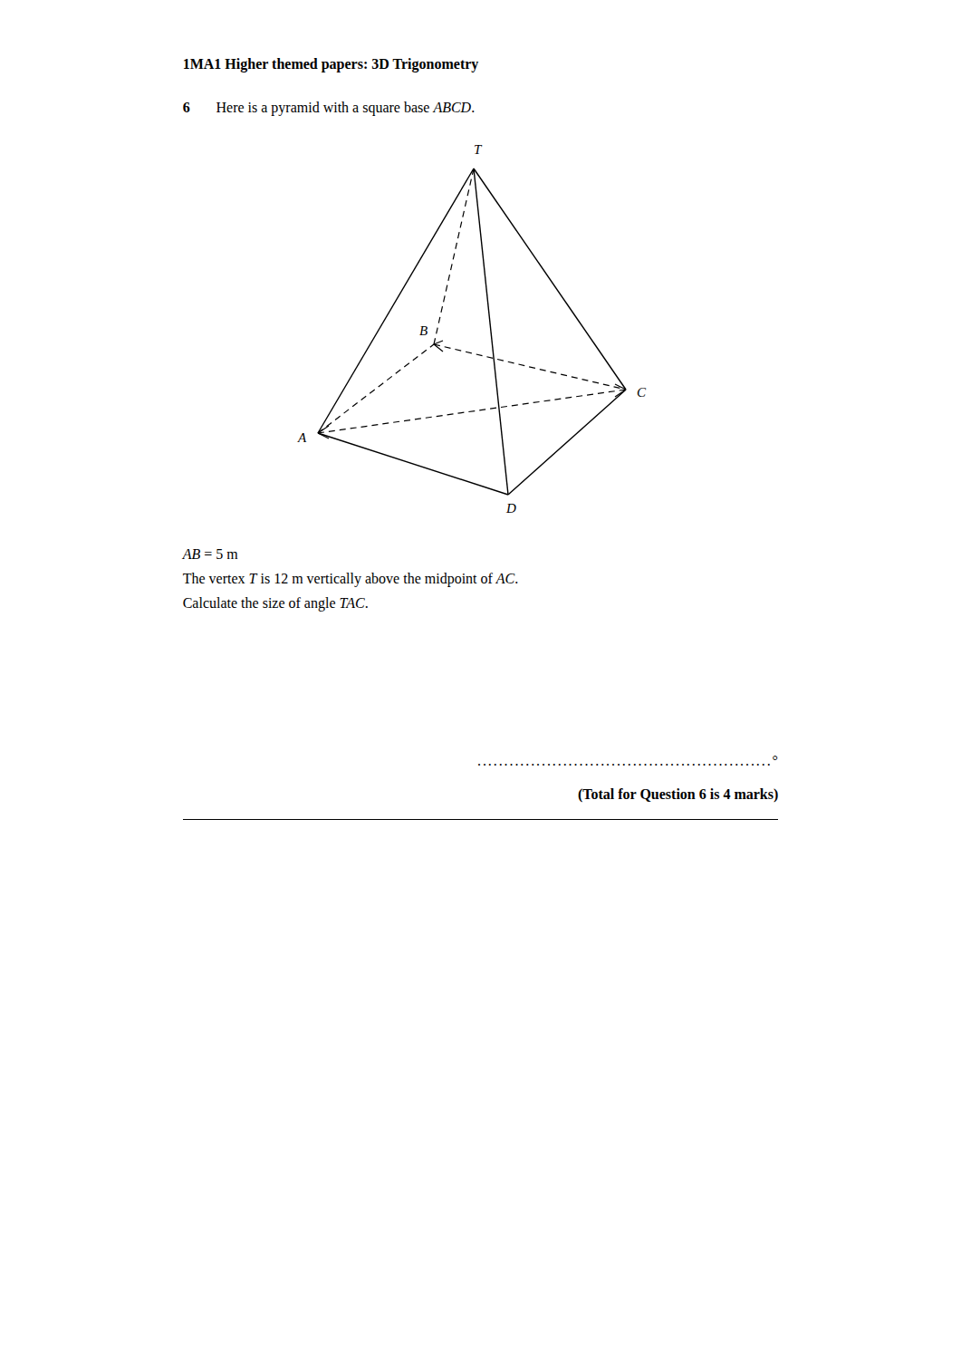1MA1 Higher themed papers: 3D Trigonometry
6
Here is a pyramid with a square base ABCD.
T B C A D
AB = 5 m
The vertex T is 12 m vertically above the midpoint of AC.
Calculate the size of angle TAC.
.......................................................°
(Total for Question 6 is 4 marks)